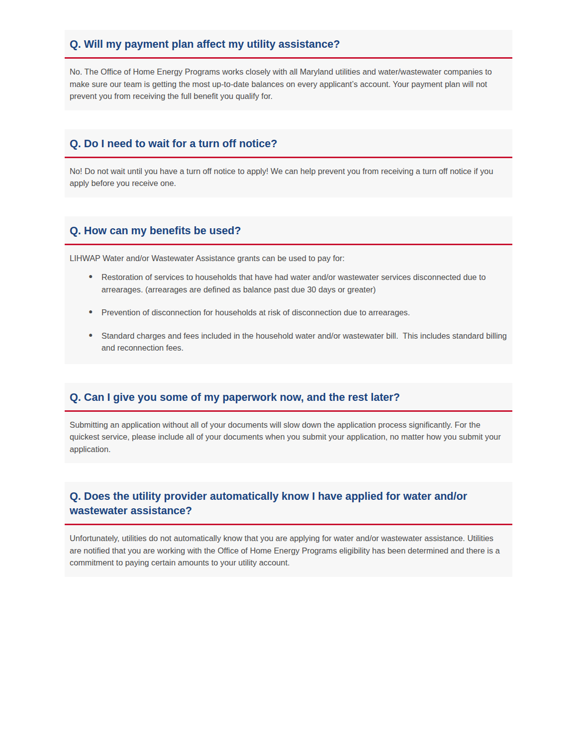Q. Will my payment plan affect my utility assistance?
No. The Office of Home Energy Programs works closely with all Maryland utilities and water/wastewater companies to make sure our team is getting the most up-to-date balances on every applicant’s account. Your payment plan will not prevent you from receiving the full benefit you qualify for.
Q. Do I need to wait for a turn off notice?
No! Do not wait until you have a turn off notice to apply! We can help prevent you from receiving a turn off notice if you apply before you receive one.
Q. How can my benefits be used?
LIHWAP Water and/or Wastewater Assistance grants can be used to pay for:
Restoration of services to households that have had water and/or wastewater services disconnected due to arrearages. (arrearages are defined as balance past due 30 days or greater)
Prevention of disconnection for households at risk of disconnection due to arrearages.
Standard charges and fees included in the household water and/or wastewater bill. This includes standard billing and reconnection fees.
Q. Can I give you some of my paperwork now, and the rest later?
Submitting an application without all of your documents will slow down the application process significantly. For the quickest service, please include all of your documents when you submit your application, no matter how you submit your application.
Q. Does the utility provider automatically know I have applied for water and/or wastewater assistance?
Unfortunately, utilities do not automatically know that you are applying for water and/or wastewater assistance. Utilities are notified that you are working with the Office of Home Energy Programs eligibility has been determined and there is a commitment to paying certain amounts to your utility account.